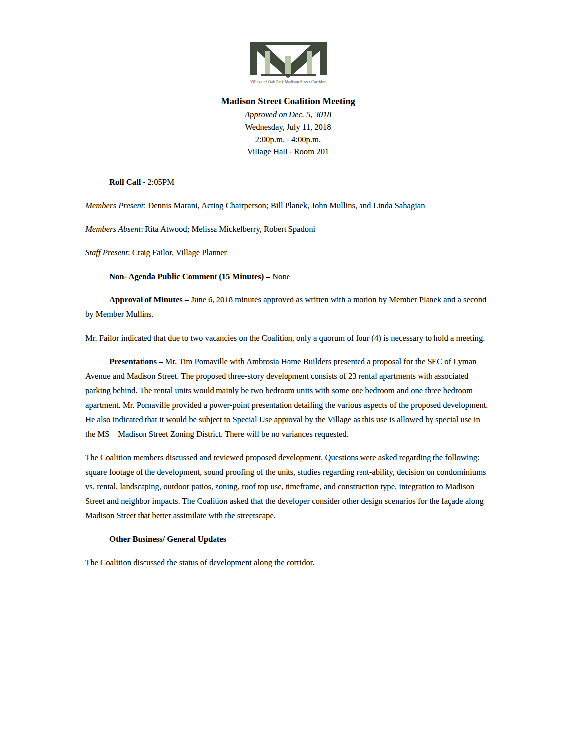Village of Oak Park Madison Street Corridor
Madison Street Coalition Meeting
Approved on Dec. 5, 3018
Wednesday, July 11, 2018
2:00p.m. - 4:00p.m.
Village Hall - Room 201
Roll Call - 2:05PM
Members Present: Dennis Marani, Acting Chairperson; Bill Planek, John Mullins, and Linda Sahagian
Members Absent: Rita Atwood; Melissa Mickelberry, Robert Spadoni
Staff Present: Craig Failor, Village Planner
Non- Agenda Public Comment (15 Minutes) – None
Approval of Minutes – June 6, 2018 minutes approved as written with a motion by Member Planek and a second by Member Mullins.
Mr. Failor indicated that due to two vacancies on the Coalition, only a quorum of four (4) is necessary to hold a meeting.
Presentations – Mr. Tim Pomaville with Ambrosia Home Builders presented a proposal for the SEC of Lyman Avenue and Madison Street. The proposed three-story development consists of 23 rental apartments with associated parking behind. The rental units would mainly be two bedroom units with some one bedroom and one three bedroom apartment. Mr. Pomaville provided a power-point presentation detailing the various aspects of the proposed development. He also indicated that it would be subject to Special Use approval by the Village as this use is allowed by special use in the MS – Madison Street Zoning District. There will be no variances requested.
The Coalition members discussed and reviewed proposed development. Questions were asked regarding the following: square footage of the development, sound proofing of the units, studies regarding rent-ability, decision on condominiums vs. rental, landscaping, outdoor patios, zoning, roof top use, timeframe, and construction type, integration to Madison Street and neighbor impacts. The Coalition asked that the developer consider other design scenarios for the façade along Madison Street that better assimilate with the streetscape.
Other Business/ General Updates
The Coalition discussed the status of development along the corridor.